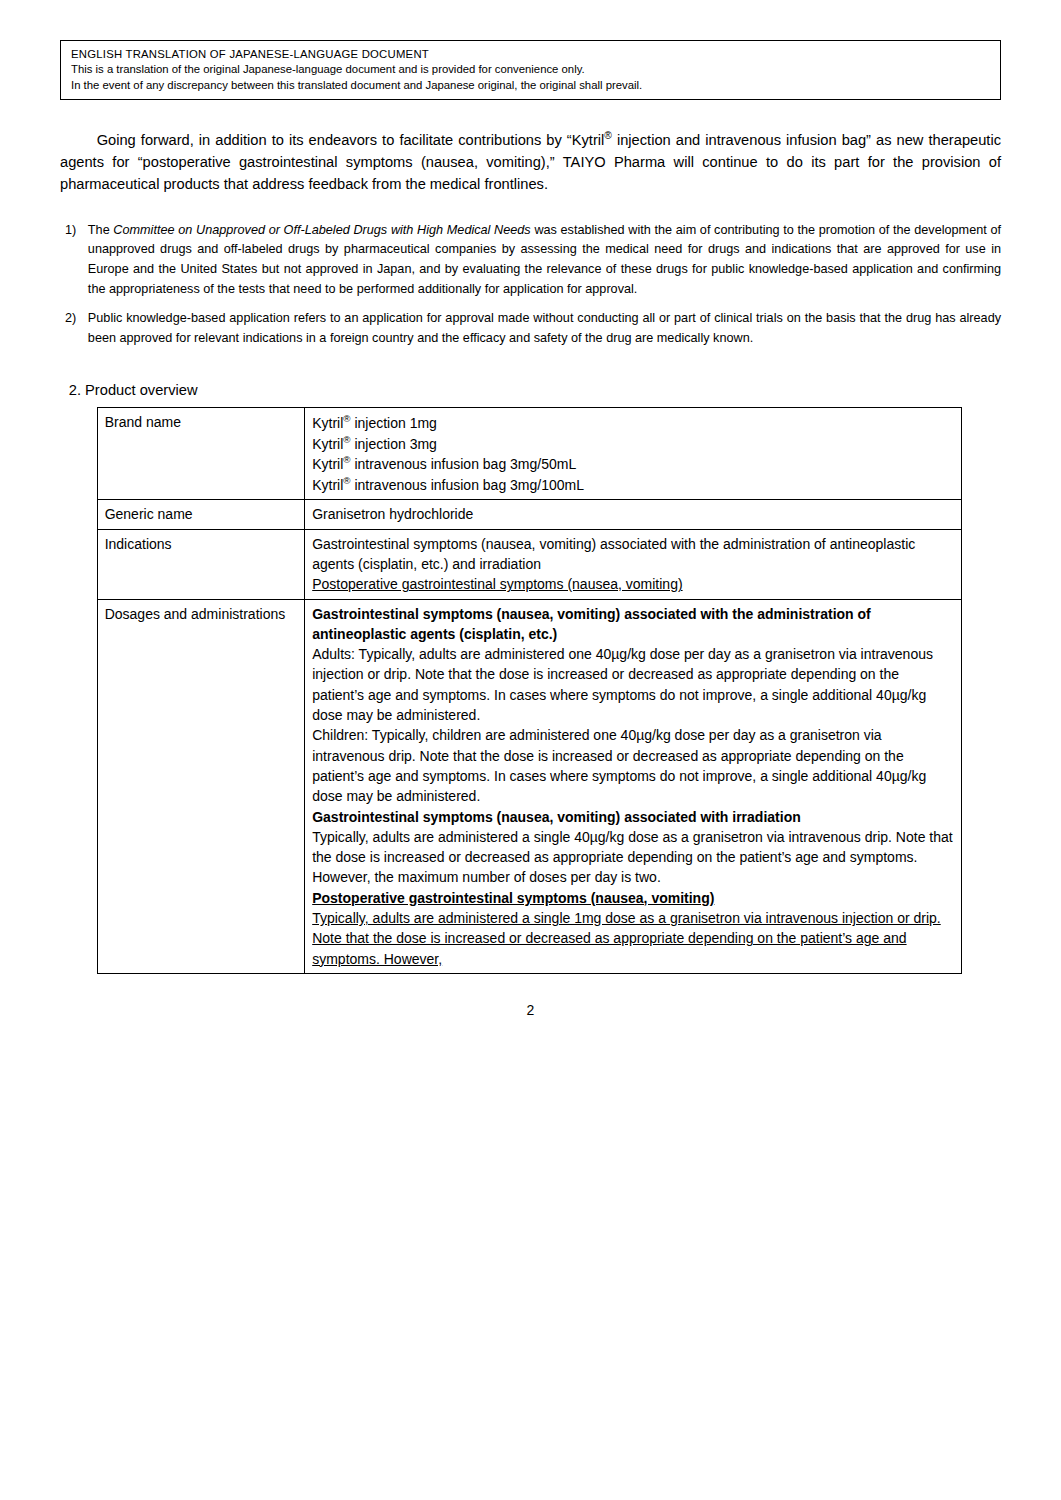ENGLISH TRANSLATION OF JAPANESE-LANGUAGE DOCUMENT
This is a translation of the original Japanese-language document and is provided for convenience only.
In the event of any discrepancy between this translated document and Japanese original, the original shall prevail.
Going forward, in addition to its endeavors to facilitate contributions by “Kytril® injection and intravenous infusion bag” as new therapeutic agents for “postoperative gastrointestinal symptoms (nausea, vomiting),” TAIYO Pharma will continue to do its part for the provision of pharmaceutical products that address feedback from the medical frontlines.
The Committee on Unapproved or Off-Labeled Drugs with High Medical Needs was established with the aim of contributing to the promotion of the development of unapproved drugs and off-labeled drugs by pharmaceutical companies by assessing the medical need for drugs and indications that are approved for use in Europe and the United States but not approved in Japan, and by evaluating the relevance of these drugs for public knowledge-based application and confirming the appropriateness of the tests that need to be performed additionally for application for approval.
Public knowledge-based application refers to an application for approval made without conducting all or part of clinical trials on the basis that the drug has already been approved for relevant indications in a foreign country and the efficacy and safety of the drug are medically known.
2. Product overview
| Brand name | Kytril ® injection 1mg Kytril ® injection 3mg Kytril ® intravenous infusion bag 3mg/50mL Kytril ® intravenous infusion bag 3mg/100mL |
| Generic name | Granisetron hydrochloride |
| Indications | Gastrointestinal symptoms (nausea, vomiting) associated with the administration of antineoplastic agents (cisplatin, etc.) and irradiation Postoperative gastrointestinal symptoms (nausea, vomiting) |
| Dosages and administrations | Gastrointestinal symptoms (nausea, vomiting) associated with the administration of antineoplastic agents (cisplatin, etc.) Adults: Typically, adults are administered one 40µg/kg dose per day as a granisetron via intravenous injection or drip. Note that the dose is increased or decreased as appropriate depending on the patient’s age and symptoms. In cases where symptoms do not improve, a single additional 40µg/kg dose may be administered. Children: Typically, children are administered one 40µg/kg dose per day as a granisetron via intravenous drip. Note that the dose is increased or decreased as appropriate depending on the patient’s age and symptoms. In cases where symptoms do not improve, a single additional 40µg/kg dose may be administered. Gastrointestinal symptoms (nausea, vomiting) associated with irradiation Typically, adults are administered a single 40µg/kg dose as a granisetron via intravenous drip. Note that the dose is increased or decreased as appropriate depending on the patient’s age and symptoms. However, the maximum number of doses per day is two. Postoperative gastrointestinal symptoms (nausea, vomiting) Typically, adults are administered a single 1mg dose as a granisetron via intravenous injection or drip. Note that the dose is increased or decreased as appropriate depending on the patient’s age and symptoms. However, |
2